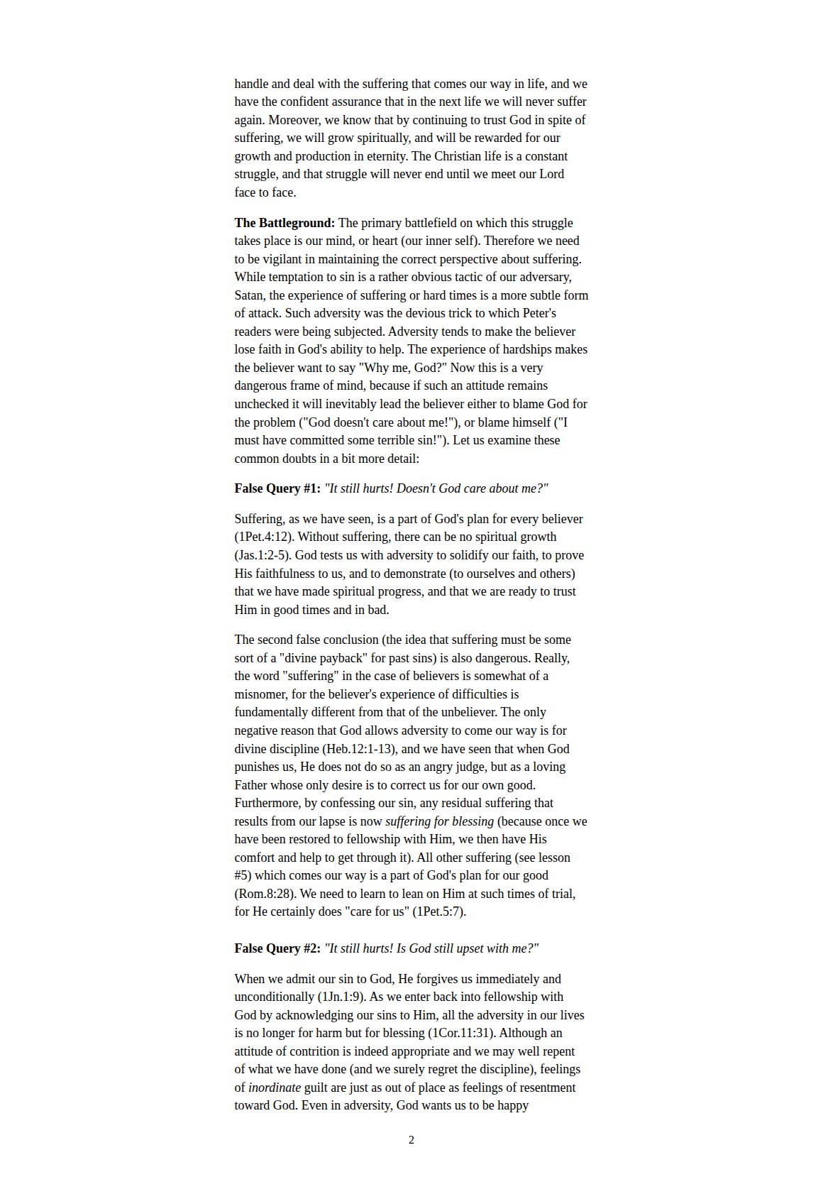handle and deal with the suffering that comes our way in life, and we have the confident assurance that in the next life we will never suffer again. Moreover, we know that by continuing to trust God in spite of suffering, we will grow spiritually, and will be rewarded for our growth and production in eternity. The Christian life is a constant struggle, and that struggle will never end until we meet our Lord face to face.
The Battleground: The primary battlefield on which this struggle takes place is our mind, or heart (our inner self). Therefore we need to be vigilant in maintaining the correct perspective about suffering. While temptation to sin is a rather obvious tactic of our adversary, Satan, the experience of suffering or hard times is a more subtle form of attack. Such adversity was the devious trick to which Peter's readers were being subjected. Adversity tends to make the believer lose faith in God's ability to help. The experience of hardships makes the believer want to say "Why me, God?" Now this is a very dangerous frame of mind, because if such an attitude remains unchecked it will inevitably lead the believer either to blame God for the problem ("God doesn't care about me!"), or blame himself ("I must have committed some terrible sin!"). Let us examine these common doubts in a bit more detail:
False Query #1: "It still hurts! Doesn't God care about me?"
Suffering, as we have seen, is a part of God's plan for every believer (1Pet.4:12). Without suffering, there can be no spiritual growth (Jas.1:2-5). God tests us with adversity to solidify our faith, to prove His faithfulness to us, and to demonstrate (to ourselves and others) that we have made spiritual progress, and that we are ready to trust Him in good times and in bad.
The second false conclusion (the idea that suffering must be some sort of a "divine payback" for past sins) is also dangerous. Really, the word "suffering" in the case of believers is somewhat of a misnomer, for the believer's experience of difficulties is fundamentally different from that of the unbeliever. The only negative reason that God allows adversity to come our way is for divine discipline (Heb.12:1-13), and we have seen that when God punishes us, He does not do so as an angry judge, but as a loving Father whose only desire is to correct us for our own good. Furthermore, by confessing our sin, any residual suffering that results from our lapse is now suffering for blessing (because once we have been restored to fellowship with Him, we then have His comfort and help to get through it). All other suffering (see lesson #5) which comes our way is a part of God's plan for our good (Rom.8:28). We need to learn to lean on Him at such times of trial, for He certainly does "care for us" (1Pet.5:7).
False Query #2: "It still hurts! Is God still upset with me?"
When we admit our sin to God, He forgives us immediately and unconditionally (1Jn.1:9). As we enter back into fellowship with God by acknowledging our sins to Him, all the adversity in our lives is no longer for harm but for blessing (1Cor.11:31). Although an attitude of contrition is indeed appropriate and we may well repent of what we have done (and we surely regret the discipline), feelings of inordinate guilt are just as out of place as feelings of resentment toward God. Even in adversity, God wants us to be happy
2